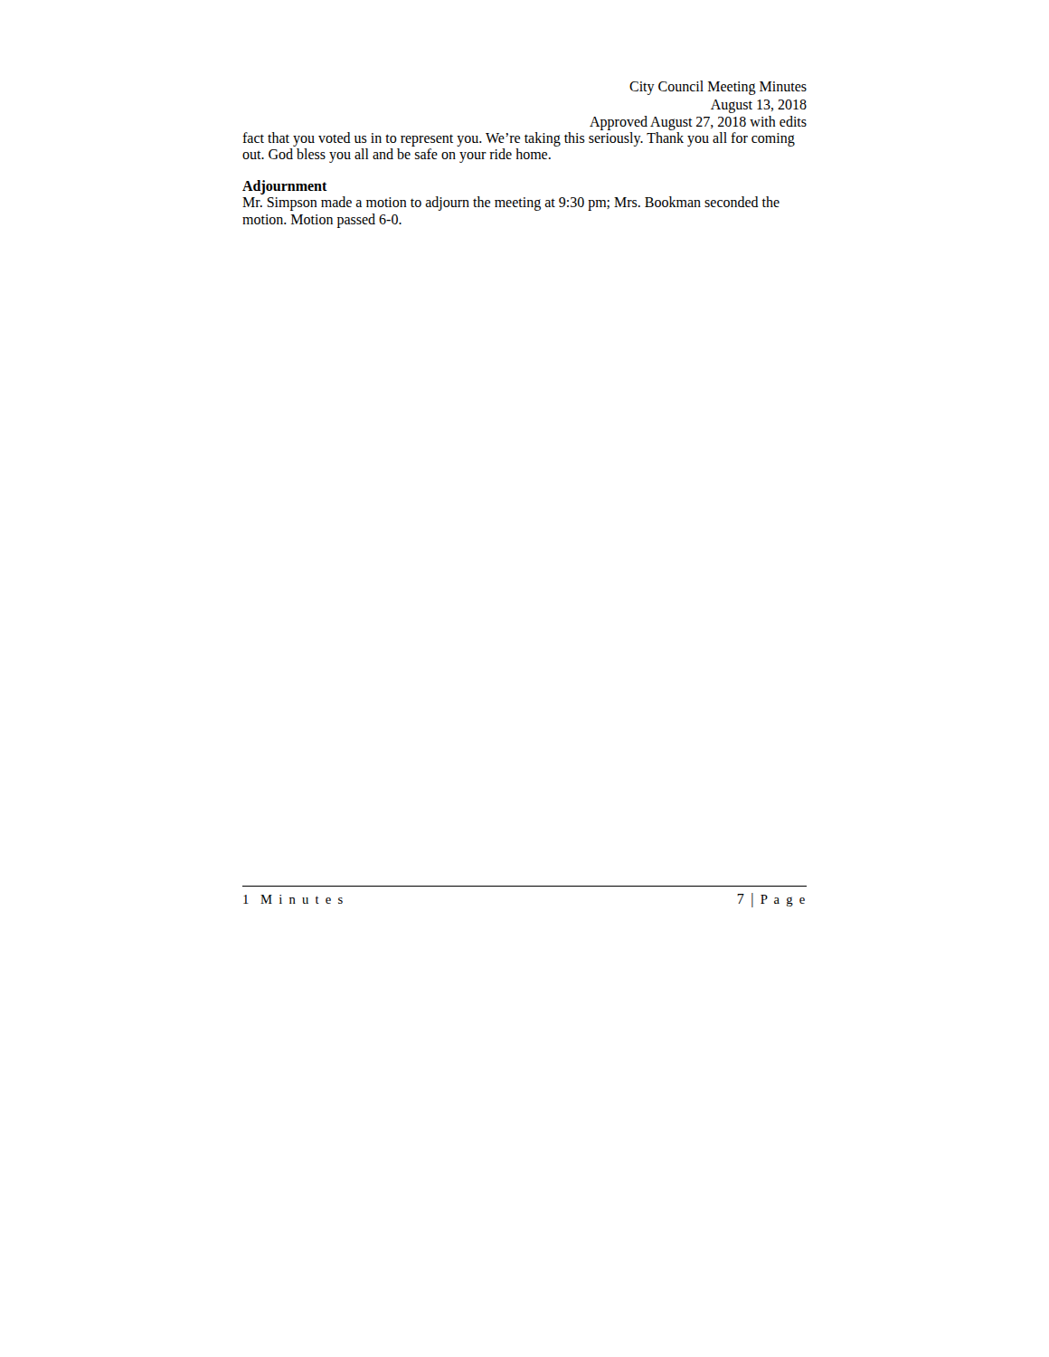City Council Meeting Minutes
August 13, 2018
Approved August 27, 2018 with edits
fact that you voted us in to represent you. We’re taking this seriously. Thank you all for coming out. God bless you all and be safe on your ride home.
Adjournment
Mr. Simpson made a motion to adjourn the meeting at 9:30 pm; Mrs. Bookman seconded the motion. Motion passed 6-0.
1 M i n u t e s
7 | P a g e